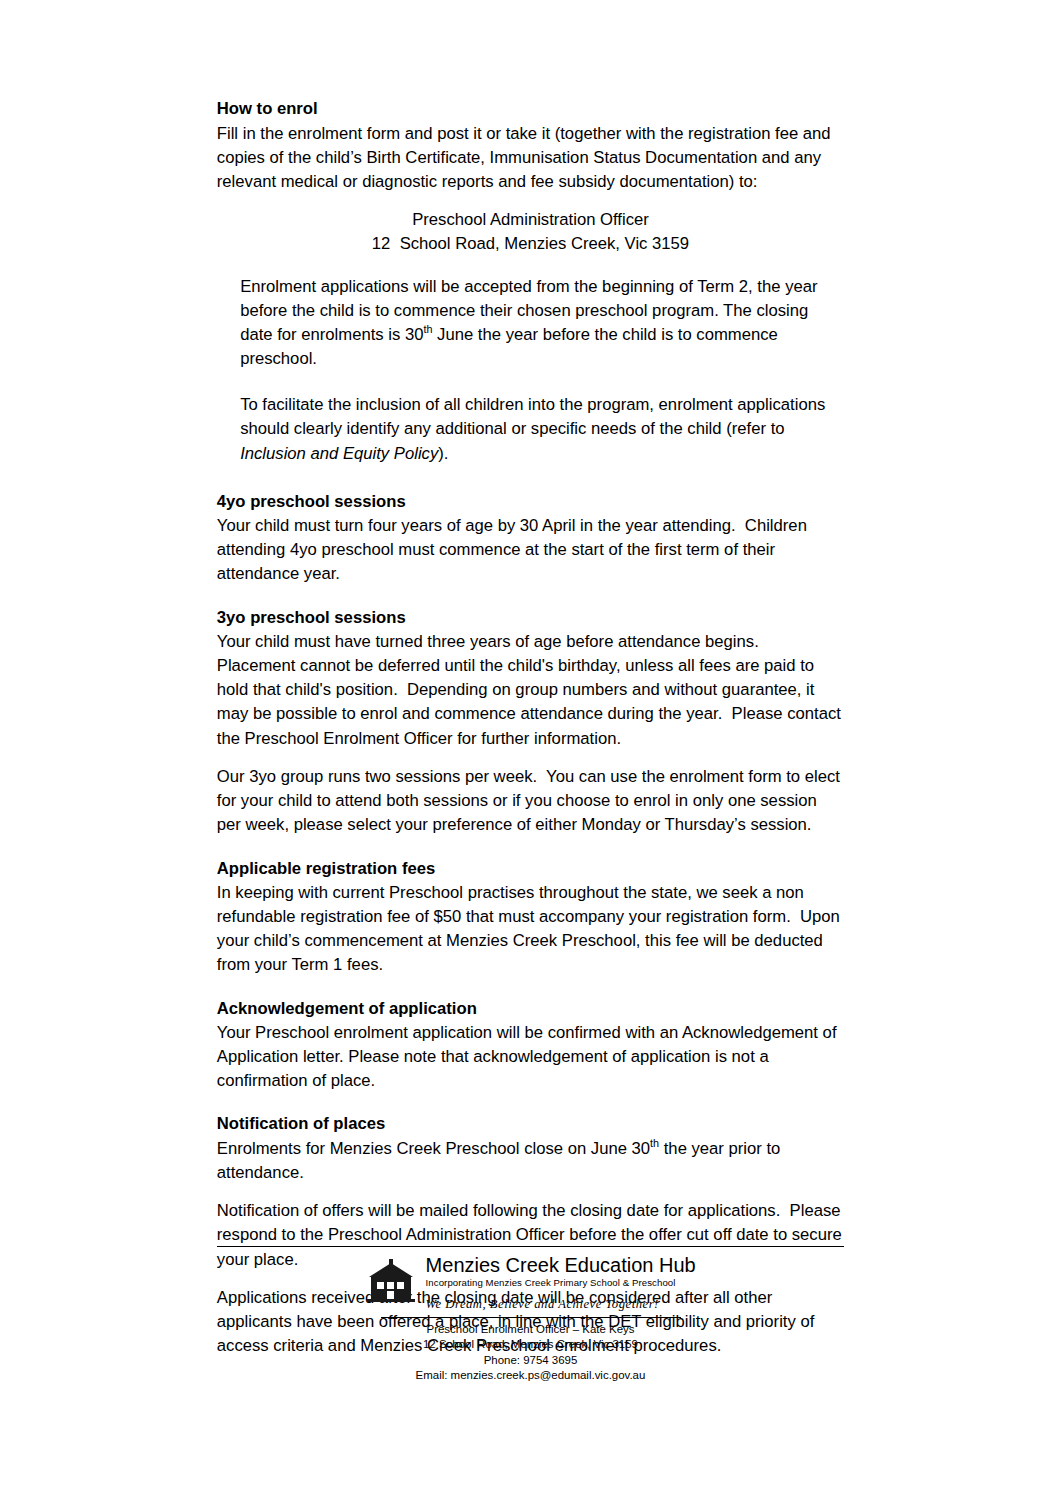How to enrol
Fill in the enrolment form and post it or take it (together with the registration fee and copies of the child’s Birth Certificate, Immunisation Status Documentation and any relevant medical or diagnostic reports and fee subsidy documentation) to:
Preschool Administration Officer
12 School Road, Menzies Creek, Vic 3159
Enrolment applications will be accepted from the beginning of Term 2, the year before the child is to commence their chosen preschool program. The closing date for enrolments is 30th June the year before the child is to commence preschool.
To facilitate the inclusion of all children into the program, enrolment applications should clearly identify any additional or specific needs of the child (refer to Inclusion and Equity Policy).
4yo preschool sessions
Your child must turn four years of age by 30 April in the year attending. Children attending 4yo preschool must commence at the start of the first term of their attendance year.
3yo preschool sessions
Your child must have turned three years of age before attendance begins. Placement cannot be deferred until the child's birthday, unless all fees are paid to hold that child's position. Depending on group numbers and without guarantee, it may be possible to enrol and commence attendance during the year. Please contact the Preschool Enrolment Officer for further information.
Our 3yo group runs two sessions per week. You can use the enrolment form to elect for your child to attend both sessions or if you choose to enrol in only one session per week, please select your preference of either Monday or Thursday’s session.
Applicable registration fees
In keeping with current Preschool practises throughout the state, we seek a non refundable registration fee of $50 that must accompany your registration form. Upon your child’s commencement at Menzies Creek Preschool, this fee will be deducted from your Term 1 fees.
Acknowledgement of application
Your Preschool enrolment application will be confirmed with an Acknowledgement of Application letter. Please note that acknowledgement of application is not a confirmation of place.
Notification of places
Enrolments for Menzies Creek Preschool close on June 30th the year prior to attendance.
Notification of offers will be mailed following the closing date for applications. Please respond to the Preschool Administration Officer before the offer cut off date to secure your place.
Applications received after the closing date will be considered after all other applicants have been offered a place, in line with the DET eligibility and priority of access criteria and Menzies Creek Preschool enrolment procedures.
Menzies Creek Education Hub
Incorporating Menzies Creek Primary School & Preschool
We Dream, Believe and Achieve Together!
Preschool Enrolment Officer – Kate Keys
12 School Road, Menzies Creek, Vic 3159
Phone: 9754 3695
Email: menzies.creek.ps@edumail.vic.gov.au